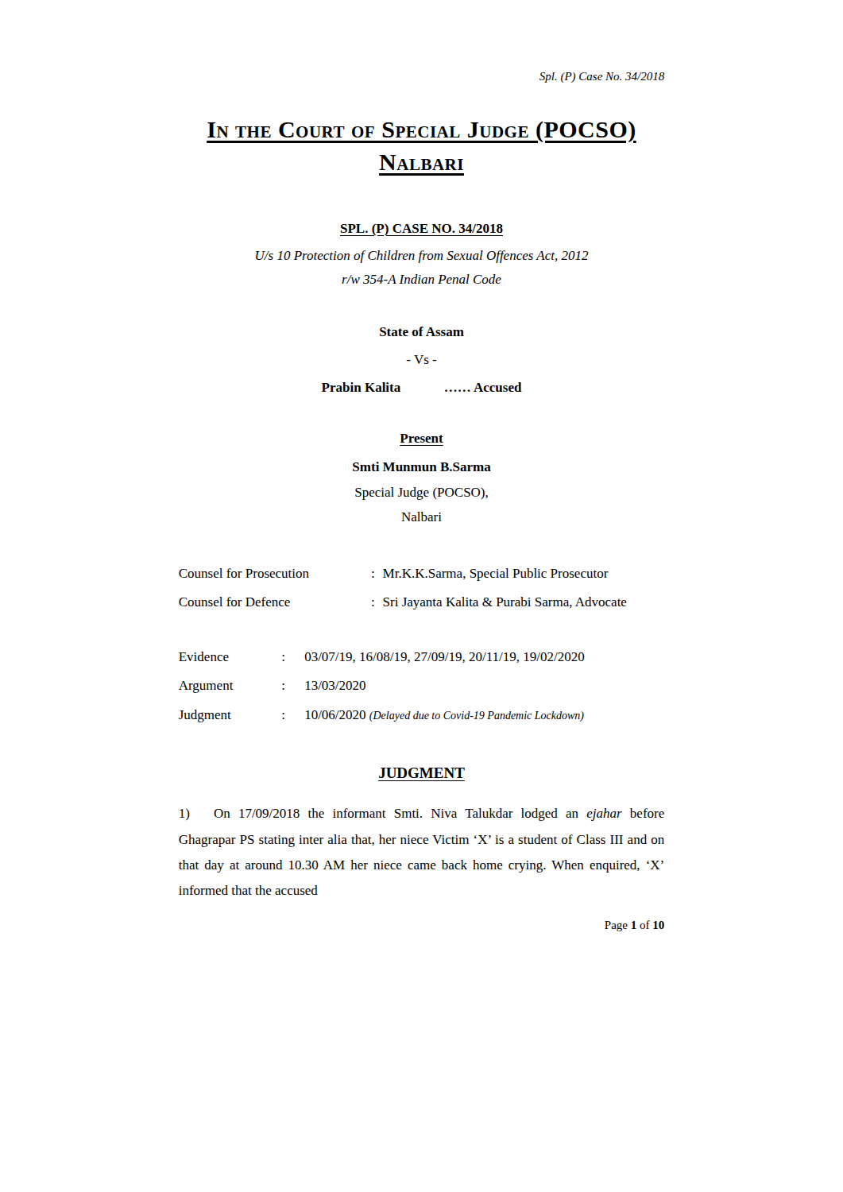Spl. (P) Case No. 34/2018
In the Court of Special Judge (POCSO)
Nalbari
SPL. (P) CASE NO. 34/2018
U/s 10 Protection of Children from Sexual Offences Act, 2012
r/w 354-A Indian Penal Code
State of Assam
- Vs -
Prabin Kalita …… Accused
Present
Smti Munmun B.Sarma
Special Judge (POCSO),
Nalbari
| Counsel for Prosecution | : | Mr.K.K.Sarma, Special Public Prosecutor |
| Counsel for Defence | : | Sri Jayanta Kalita & Purabi Sarma, Advocate |
| Evidence | : | 03/07/19, 16/08/19, 27/09/19, 20/11/19, 19/02/2020 |
| Argument | : | 13/03/2020 |
| Judgment | : | 10/06/2020 (Delayed due to Covid-19 Pandemic Lockdown) |
JUDGMENT
1) On 17/09/2018 the informant Smti. Niva Talukdar lodged an ejahar before Ghagrapar PS stating inter alia that, her niece Victim ‘X’ is a student of Class III and on that day at around 10.30 AM her niece came back home crying. When enquired, ‘X’ informed that the accused
Page 1 of 10